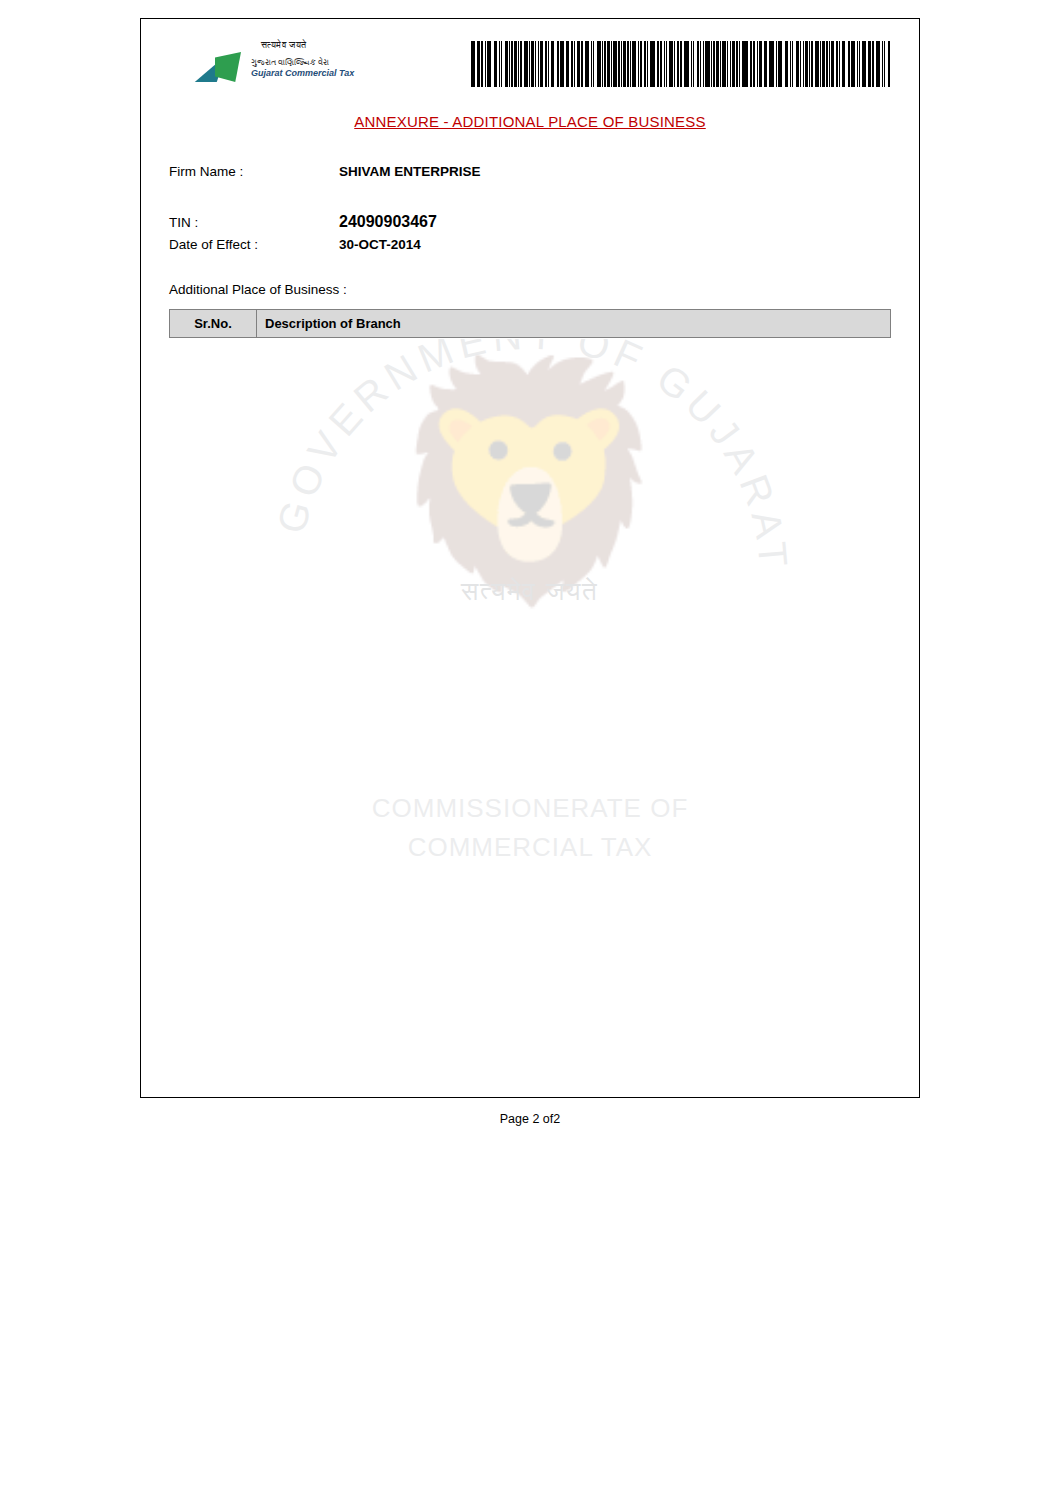सत्यमेव जयते
ગુજરાત વાણિજ્યિક વેરા Gujarat Commercial Tax
ANNEXURE - ADDITIONAL PLACE OF BUSINESS
Firm Name :
SHIVAM ENTERPRISE
TIN :
24090903467
Date of Effect :
30-OCT-2014
Additional Place of Business :
| Sr.No. | Description of Branch |
| --- | --- |
GOVERNMENT OF GUJARAT
🦁
सत्यमेव जयते
COMMISSIONERATE OF
COMMERCIAL TAX
Page 2 of2